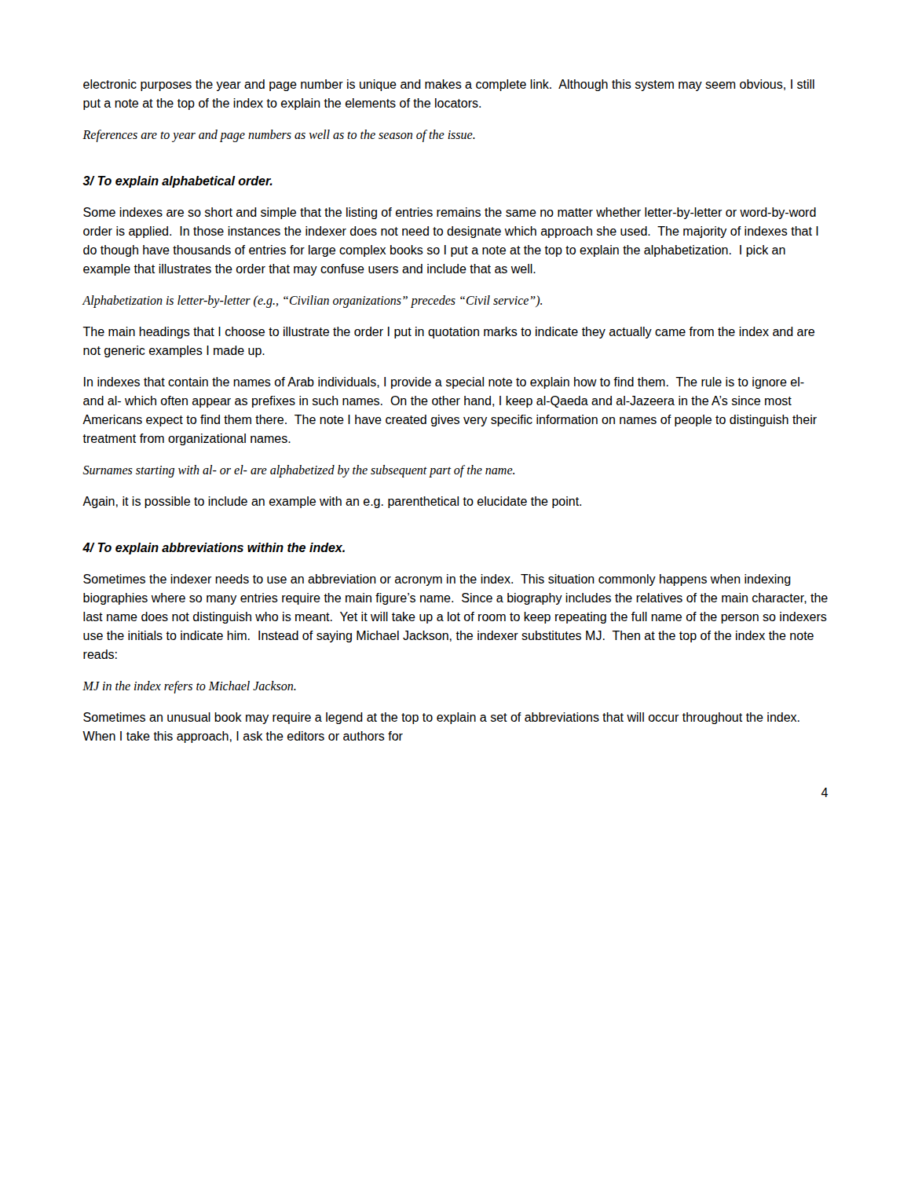electronic purposes the year and page number is unique and makes a complete link. Although this system may seem obvious, I still put a note at the top of the index to explain the elements of the locators.
References are to year and page numbers as well as to the season of the issue.
3/ To explain alphabetical order.
Some indexes are so short and simple that the listing of entries remains the same no matter whether letter-by-letter or word-by-word order is applied. In those instances the indexer does not need to designate which approach she used. The majority of indexes that I do though have thousands of entries for large complex books so I put a note at the top to explain the alphabetization. I pick an example that illustrates the order that may confuse users and include that as well.
Alphabetization is letter-by-letter (e.g., “Civilian organizations” precedes “Civil service”).
The main headings that I choose to illustrate the order I put in quotation marks to indicate they actually came from the index and are not generic examples I made up.
In indexes that contain the names of Arab individuals, I provide a special note to explain how to find them. The rule is to ignore el- and al- which often appear as prefixes in such names. On the other hand, I keep al-Qaeda and al-Jazeera in the A’s since most Americans expect to find them there. The note I have created gives very specific information on names of people to distinguish their treatment from organizational names.
Surnames starting with al- or el- are alphabetized by the subsequent part of the name.
Again, it is possible to include an example with an e.g. parenthetical to elucidate the point.
4/ To explain abbreviations within the index.
Sometimes the indexer needs to use an abbreviation or acronym in the index. This situation commonly happens when indexing biographies where so many entries require the main figure’s name. Since a biography includes the relatives of the main character, the last name does not distinguish who is meant. Yet it will take up a lot of room to keep repeating the full name of the person so indexers use the initials to indicate him. Instead of saying Michael Jackson, the indexer substitutes MJ. Then at the top of the index the note reads:
MJ in the index refers to Michael Jackson.
Sometimes an unusual book may require a legend at the top to explain a set of abbreviations that will occur throughout the index. When I take this approach, I ask the editors or authors for
4